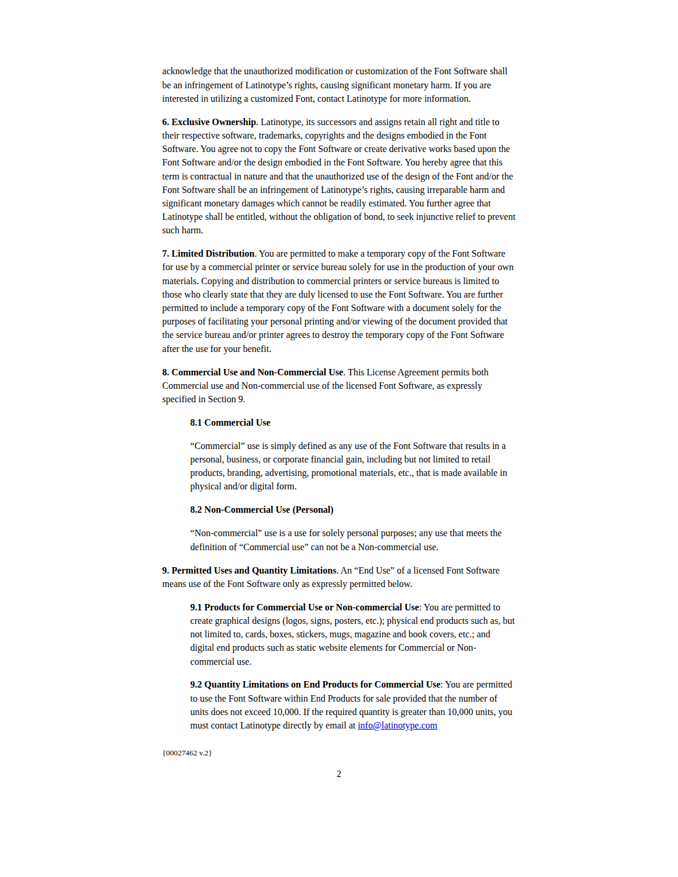acknowledge that the unauthorized modification or customization of the Font Software shall be an infringement of Latinotype’s rights, causing significant monetary harm. If you are interested in utilizing a customized Font, contact Latinotype for more information.
6. Exclusive Ownership. Latinotype, its successors and assigns retain all right and title to their respective software, trademarks, copyrights and the designs embodied in the Font Software. You agree not to copy the Font Software or create derivative works based upon the Font Software and/or the design embodied in the Font Software. You hereby agree that this term is contractual in nature and that the unauthorized use of the design of the Font and/or the Font Software shall be an infringement of Latinotype’s rights, causing irreparable harm and significant monetary damages which cannot be readily estimated. You further agree that Latinotype shall be entitled, without the obligation of bond, to seek injunctive relief to prevent such harm.
7. Limited Distribution. You are permitted to make a temporary copy of the Font Software for use by a commercial printer or service bureau solely for use in the production of your own materials. Copying and distribution to commercial printers or service bureaus is limited to those who clearly state that they are duly licensed to use the Font Software. You are further permitted to include a temporary copy of the Font Software with a document solely for the purposes of facilitating your personal printing and/or viewing of the document provided that the service bureau and/or printer agrees to destroy the temporary copy of the Font Software after the use for your benefit.
8. Commercial Use and Non-Commercial Use. This License Agreement permits both Commercial use and Non-commercial use of the licensed Font Software, as expressly specified in Section 9.
8.1 Commercial Use
“Commercial” use is simply defined as any use of the Font Software that results in a personal, business, or corporate financial gain, including but not limited to retail products, branding, advertising, promotional materials, etc., that is made available in physical and/or digital form.
8.2 Non-Commercial Use (Personal)
“Non-commercial” use is a use for solely personal purposes; any use that meets the definition of “Commercial use” can not be a Non-commercial use.
9. Permitted Uses and Quantity Limitations. An “End Use” of a licensed Font Software means use of the Font Software only as expressly permitted below.
9.1 Products for Commercial Use or Non-commercial Use: You are permitted to create graphical designs (logos, signs, posters, etc.); physical end products such as, but not limited to, cards, boxes, stickers, mugs, magazine and book covers, etc.; and digital end products such as static website elements for Commercial or Non-commercial use.
9.2 Quantity Limitations on End Products for Commercial Use: You are permitted to use the Font Software within End Products for sale provided that the number of units does not exceed 10,000. If the required quantity is greater than 10,000 units, you must contact Latinotype directly by email at info@latinotype.com
{00027462 v.2}
2